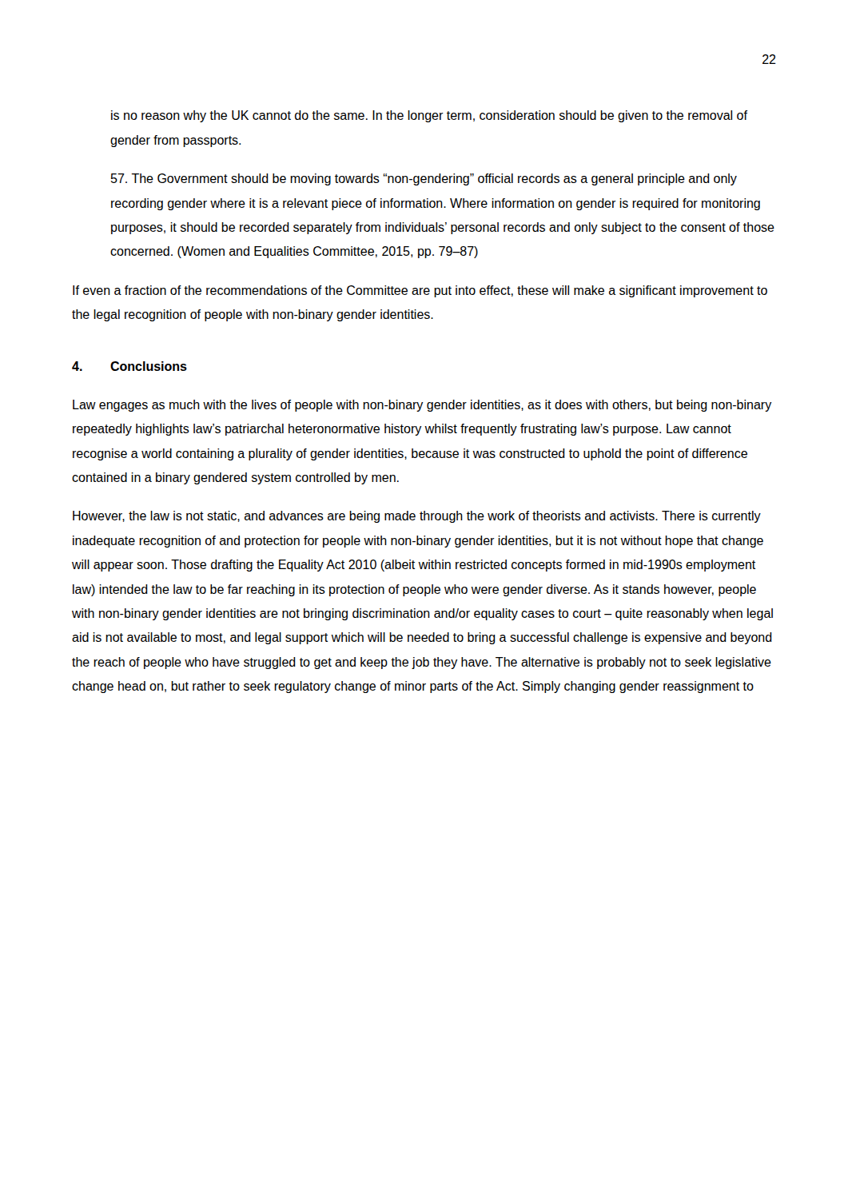22
is no reason why the UK cannot do the same. In the longer term, consideration should be given to the removal of gender from passports.
57. The Government should be moving towards “non-gendering” official records as a general principle and only recording gender where it is a relevant piece of information. Where information on gender is required for monitoring purposes, it should be recorded separately from individuals’ personal records and only subject to the consent of those concerned. (Women and Equalities Committee, 2015, pp. 79–87)
If even a fraction of the recommendations of the Committee are put into effect, these will make a significant improvement to the legal recognition of people with non-binary gender identities.
4. Conclusions
Law engages as much with the lives of people with non-binary gender identities, as it does with others, but being non-binary repeatedly highlights law’s patriarchal heteronormative history whilst frequently frustrating law’s purpose. Law cannot recognise a world containing a plurality of gender identities, because it was constructed to uphold the point of difference contained in a binary gendered system controlled by men.
However, the law is not static, and advances are being made through the work of theorists and activists. There is currently inadequate recognition of and protection for people with non-binary gender identities, but it is not without hope that change will appear soon. Those drafting the Equality Act 2010 (albeit within restricted concepts formed in mid-1990s employment law) intended the law to be far reaching in its protection of people who were gender diverse. As it stands however, people with non-binary gender identities are not bringing discrimination and/or equality cases to court – quite reasonably when legal aid is not available to most, and legal support which will be needed to bring a successful challenge is expensive and beyond the reach of people who have struggled to get and keep the job they have. The alternative is probably not to seek legislative change head on, but rather to seek regulatory change of minor parts of the Act. Simply changing gender reassignment to